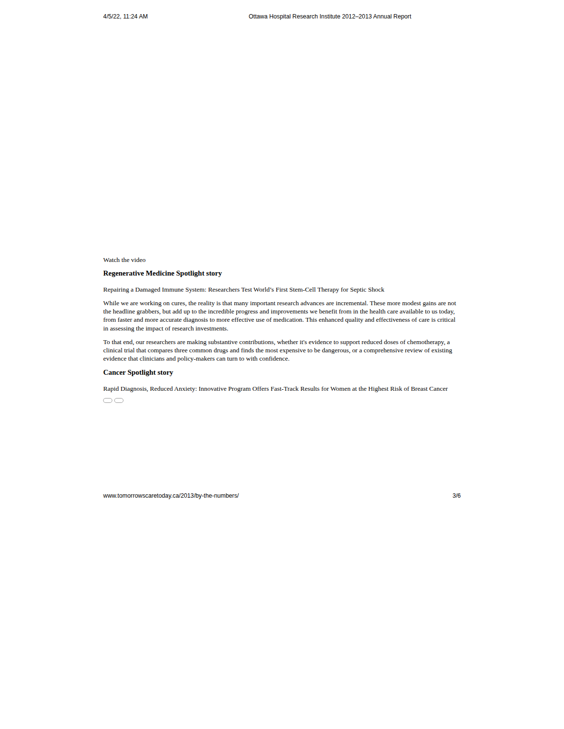4/5/22, 11:24 AM
Ottawa Hospital Research Institute 2012–2013 Annual Report
Watch the video
Regenerative Medicine Spotlight story
Repairing a Damaged Immune System: Researchers Test World’s First Stem-Cell Therapy for Septic Shock
While we are working on cures, the reality is that many important research advances are incremental. These more modest gains are not the headline grabbers, but add up to the incredible progress and improvements we benefit from in the health care available to us today, from faster and more accurate diagnosis to more effective use of medication. This enhanced quality and effectiveness of care is critical in assessing the impact of research investments.
To that end, our researchers are making substantive contributions, whether it's evidence to support reduced doses of chemotherapy, a clinical trial that compares three common drugs and finds the most expensive to be dangerous, or a comprehensive review of existing evidence that clinicians and policy-makers can turn to with confidence.
Cancer Spotlight story
Rapid Diagnosis, Reduced Anxiety: Innovative Program Offers Fast-Track Results for Women at the Highest Risk of Breast Cancer
www.tomorrowscaretoday.ca/2013/by-the-numbers/
3/6